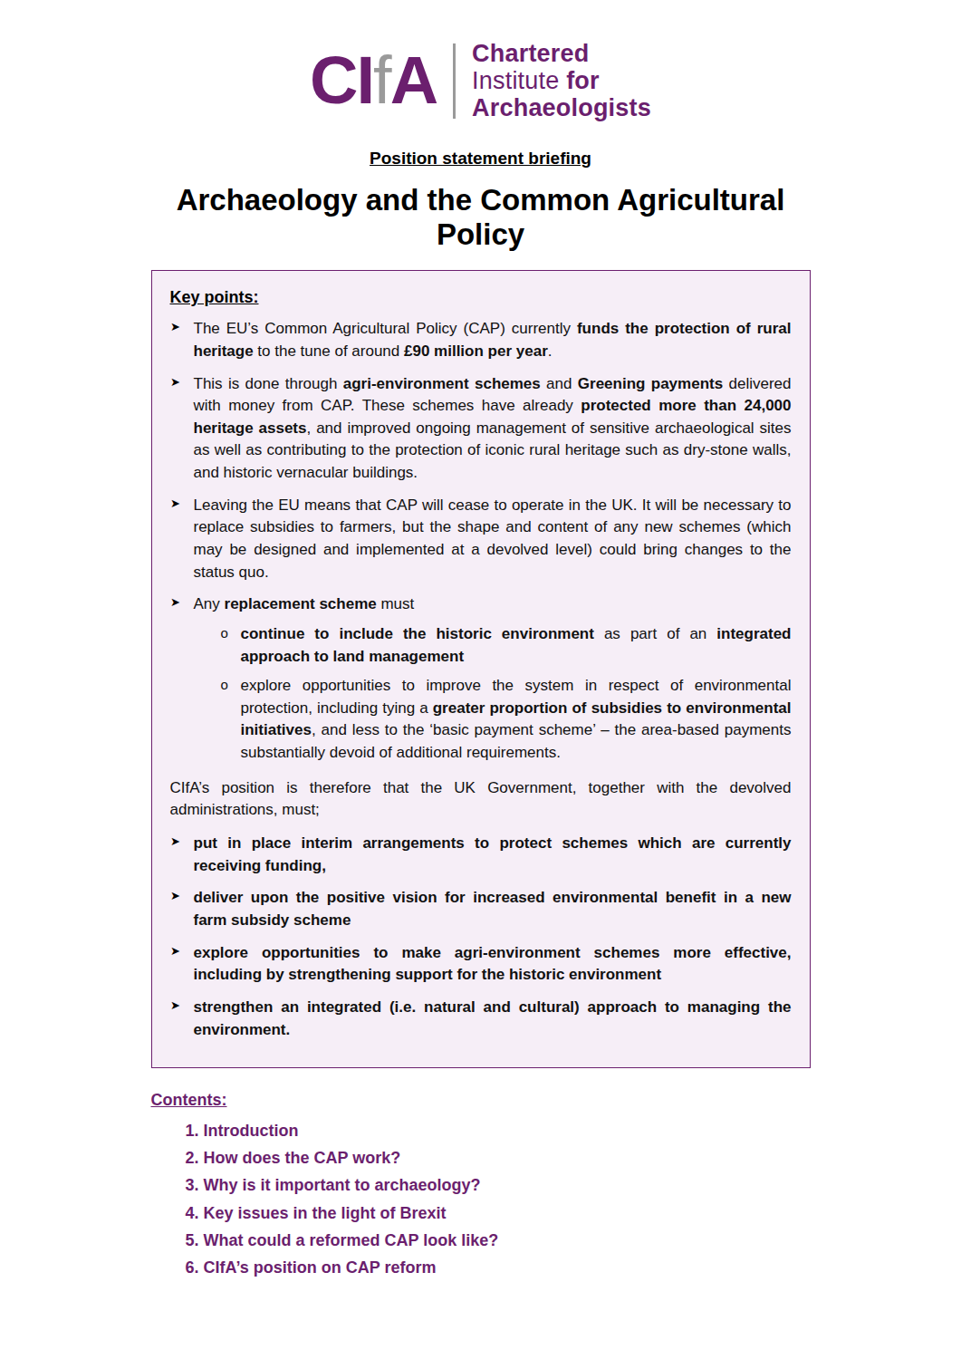CIf A
Chartered
Institute for
Archaeologists
Position statement briefing
Archaeology and the Common Agricultural Policy
Key points:
The EU’s Common Agricultural Policy (CAP) currently funds the protection of rural heritage to the tune of around £90 million per year.
This is done through agri-environment schemes and Greening payments delivered with money from CAP. These schemes have already protected more than 24,000 heritage assets, and improved ongoing management of sensitive archaeological sites as well as contributing to the protection of iconic rural heritage such as dry-stone walls, and historic vernacular buildings.
Leaving the EU means that CAP will cease to operate in the UK. It will be necessary to replace subsidies to farmers, but the shape and content of any new schemes (which may be designed and implemented at a devolved level) could bring changes to the status quo.
Any replacement scheme must
continue to include the historic environment as part of an integrated approach to land management
explore opportunities to improve the system in respect of environmental protection, including tying a greater proportion of subsidies to environmental initiatives, and less to the ‘basic payment scheme’ – the area-based payments substantially devoid of additional requirements.
CIfA’s position is therefore that the UK Government, together with the devolved administrations, must;
put in place interim arrangements to protect schemes which are currently receiving funding,
deliver upon the positive vision for increased environmental benefit in a new farm subsidy scheme
explore opportunities to make agri-environment schemes more effective, including by strengthening support for the historic environment
strengthen an integrated (i.e. natural and cultural) approach to managing the environment.
Contents:
Introduction
How does the CAP work?
Why is it important to archaeology?
Key issues in the light of Brexit
What could a reformed CAP look like?
CIfA’s position on CAP reform